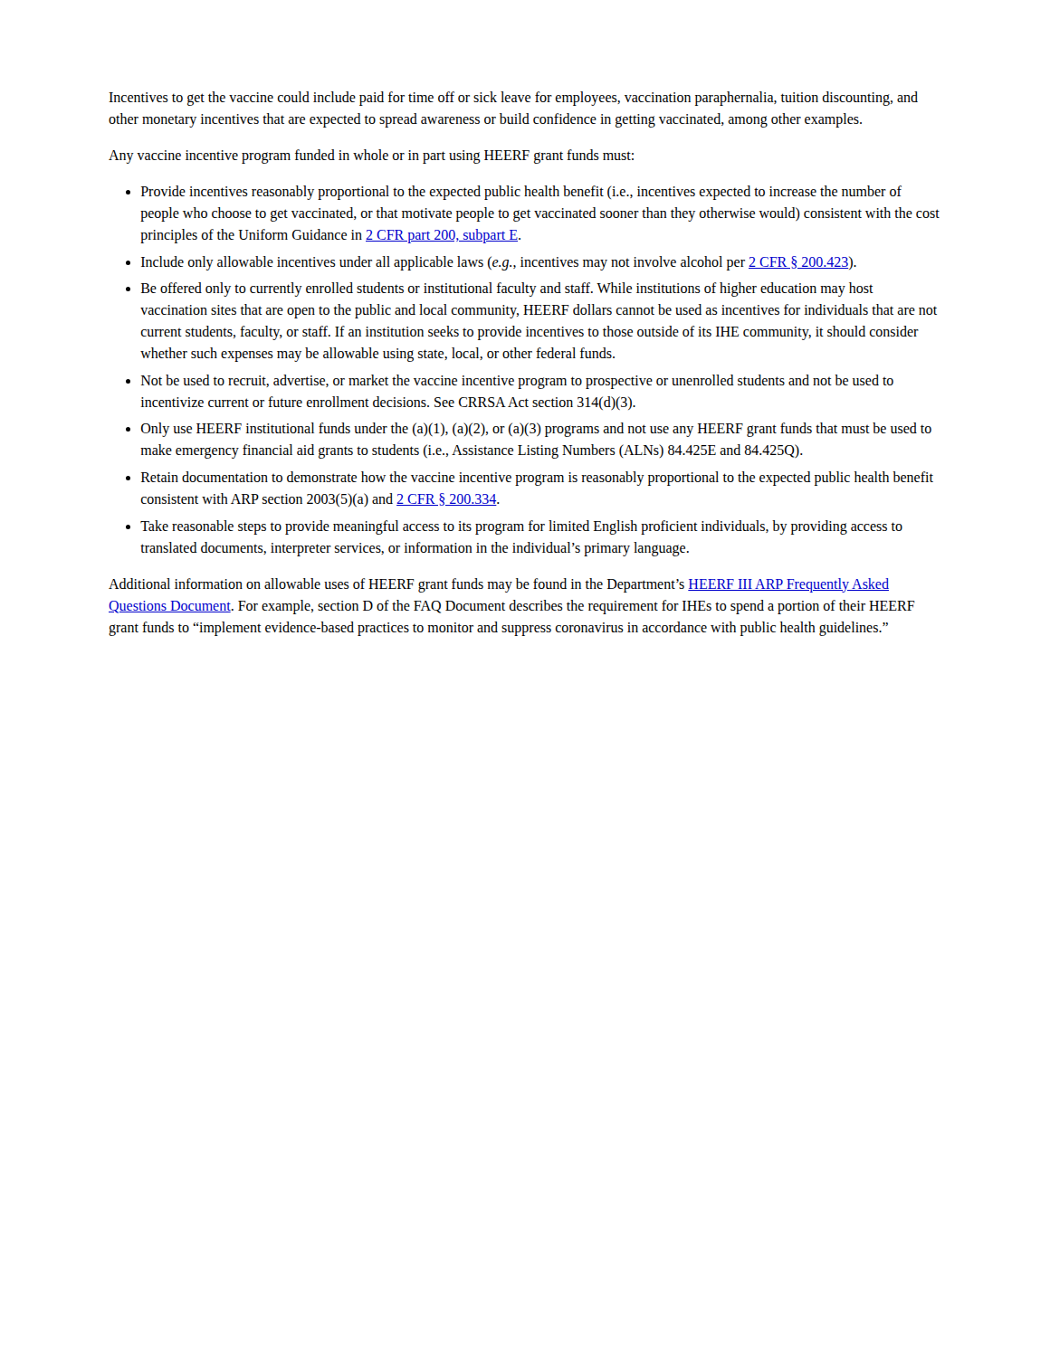Incentives to get the vaccine could include paid for time off or sick leave for employees, vaccination paraphernalia, tuition discounting, and other monetary incentives that are expected to spread awareness or build confidence in getting vaccinated, among other examples.
Any vaccine incentive program funded in whole or in part using HEERF grant funds must:
Provide incentives reasonably proportional to the expected public health benefit (i.e., incentives expected to increase the number of people who choose to get vaccinated, or that motivate people to get vaccinated sooner than they otherwise would) consistent with the cost principles of the Uniform Guidance in 2 CFR part 200, subpart E.
Include only allowable incentives under all applicable laws (e.g., incentives may not involve alcohol per 2 CFR § 200.423).
Be offered only to currently enrolled students or institutional faculty and staff. While institutions of higher education may host vaccination sites that are open to the public and local community, HEERF dollars cannot be used as incentives for individuals that are not current students, faculty, or staff. If an institution seeks to provide incentives to those outside of its IHE community, it should consider whether such expenses may be allowable using state, local, or other federal funds.
Not be used to recruit, advertise, or market the vaccine incentive program to prospective or unenrolled students and not be used to incentivize current or future enrollment decisions. See CRRSA Act section 314(d)(3).
Only use HEERF institutional funds under the (a)(1), (a)(2), or (a)(3) programs and not use any HEERF grant funds that must be used to make emergency financial aid grants to students (i.e., Assistance Listing Numbers (ALNs) 84.425E and 84.425Q).
Retain documentation to demonstrate how the vaccine incentive program is reasonably proportional to the expected public health benefit consistent with ARP section 2003(5)(a) and 2 CFR § 200.334.
Take reasonable steps to provide meaningful access to its program for limited English proficient individuals, by providing access to translated documents, interpreter services, or information in the individual’s primary language.
Additional information on allowable uses of HEERF grant funds may be found in the Department’s HEERF III ARP Frequently Asked Questions Document. For example, section D of the FAQ Document describes the requirement for IHEs to spend a portion of their HEERF grant funds to “implement evidence-based practices to monitor and suppress coronavirus in accordance with public health guidelines.”